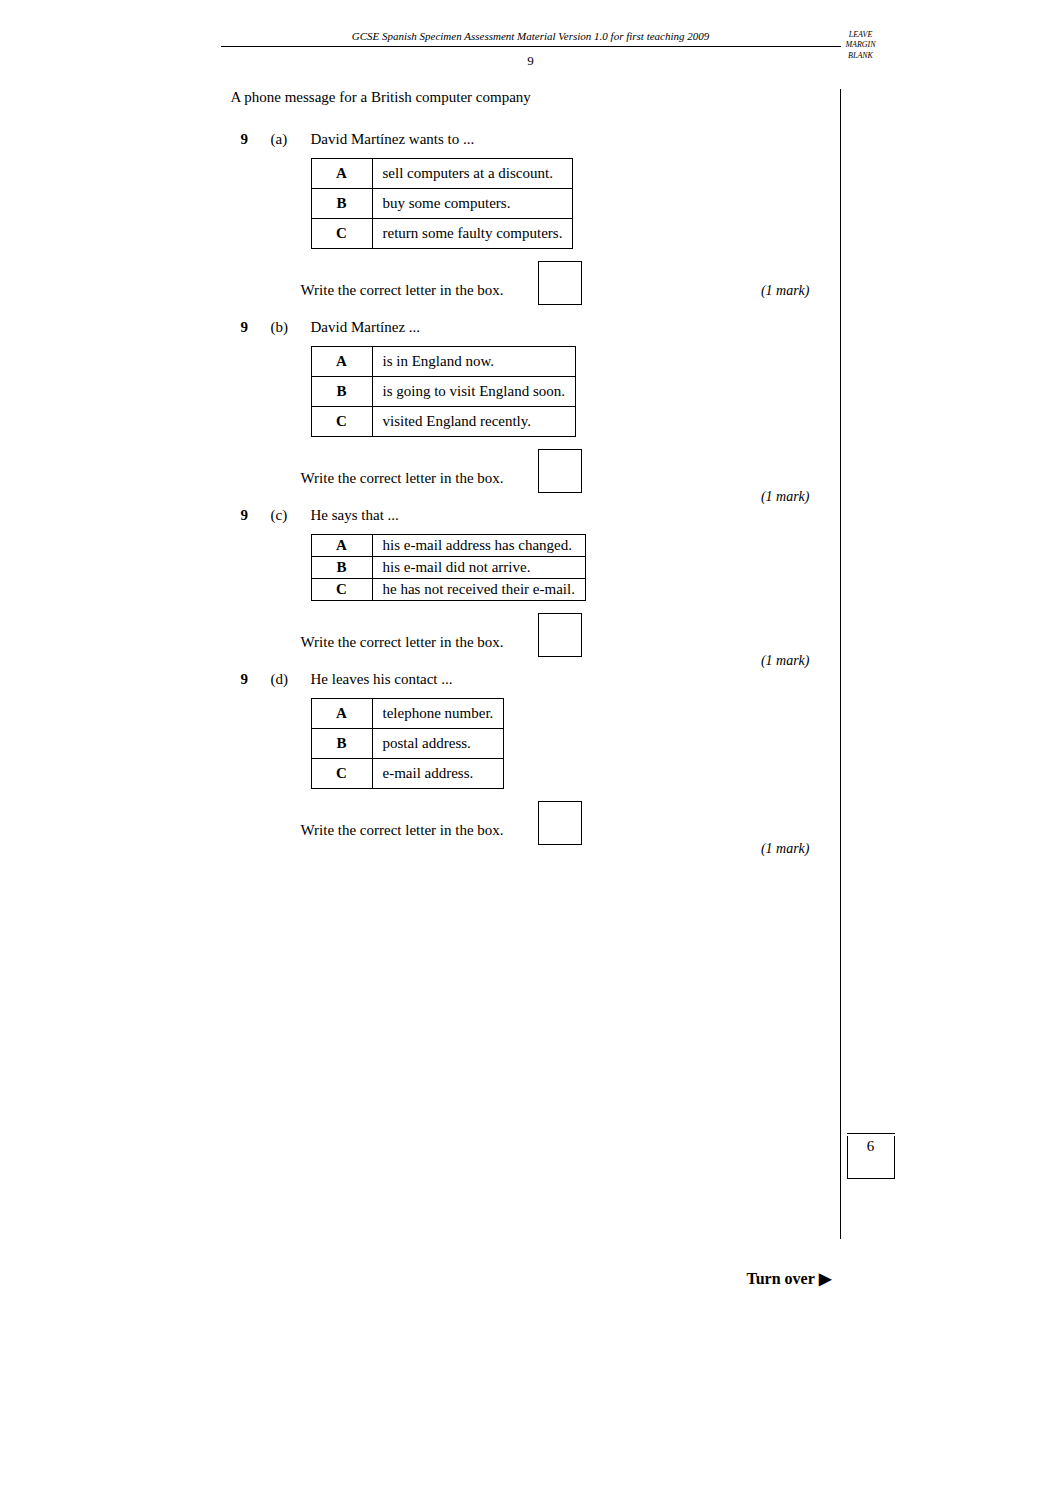LEAVE
MARGIN
BLANK
GCSE Spanish Specimen Assessment Material Version 1.0 for first teaching 2009
9
A phone message for a British computer company
9(a) David Martínez wants to ...
| A | sell computers at a discount. |
| B | buy some computers. |
| C | return some faulty computers. |
Write the correct letter in the box. (1 mark)
9(b) David Martínez ...
| A | is in England now. |
| B | is going to visit England soon. |
| C | visited England recently. |
Write the correct letter in the box. (1 mark)
9(c) He says that ...
| A | his e-mail address has changed. |
| B | his e-mail did not arrive. |
| C | he has not received their e-mail. |
Write the correct letter in the box. (1 mark)
9(d) He leaves his contact ...
| A | telephone number. |
| B | postal address. |
| C | e-mail address. |
Write the correct letter in the box. (1 mark)
6
Turn over ▶